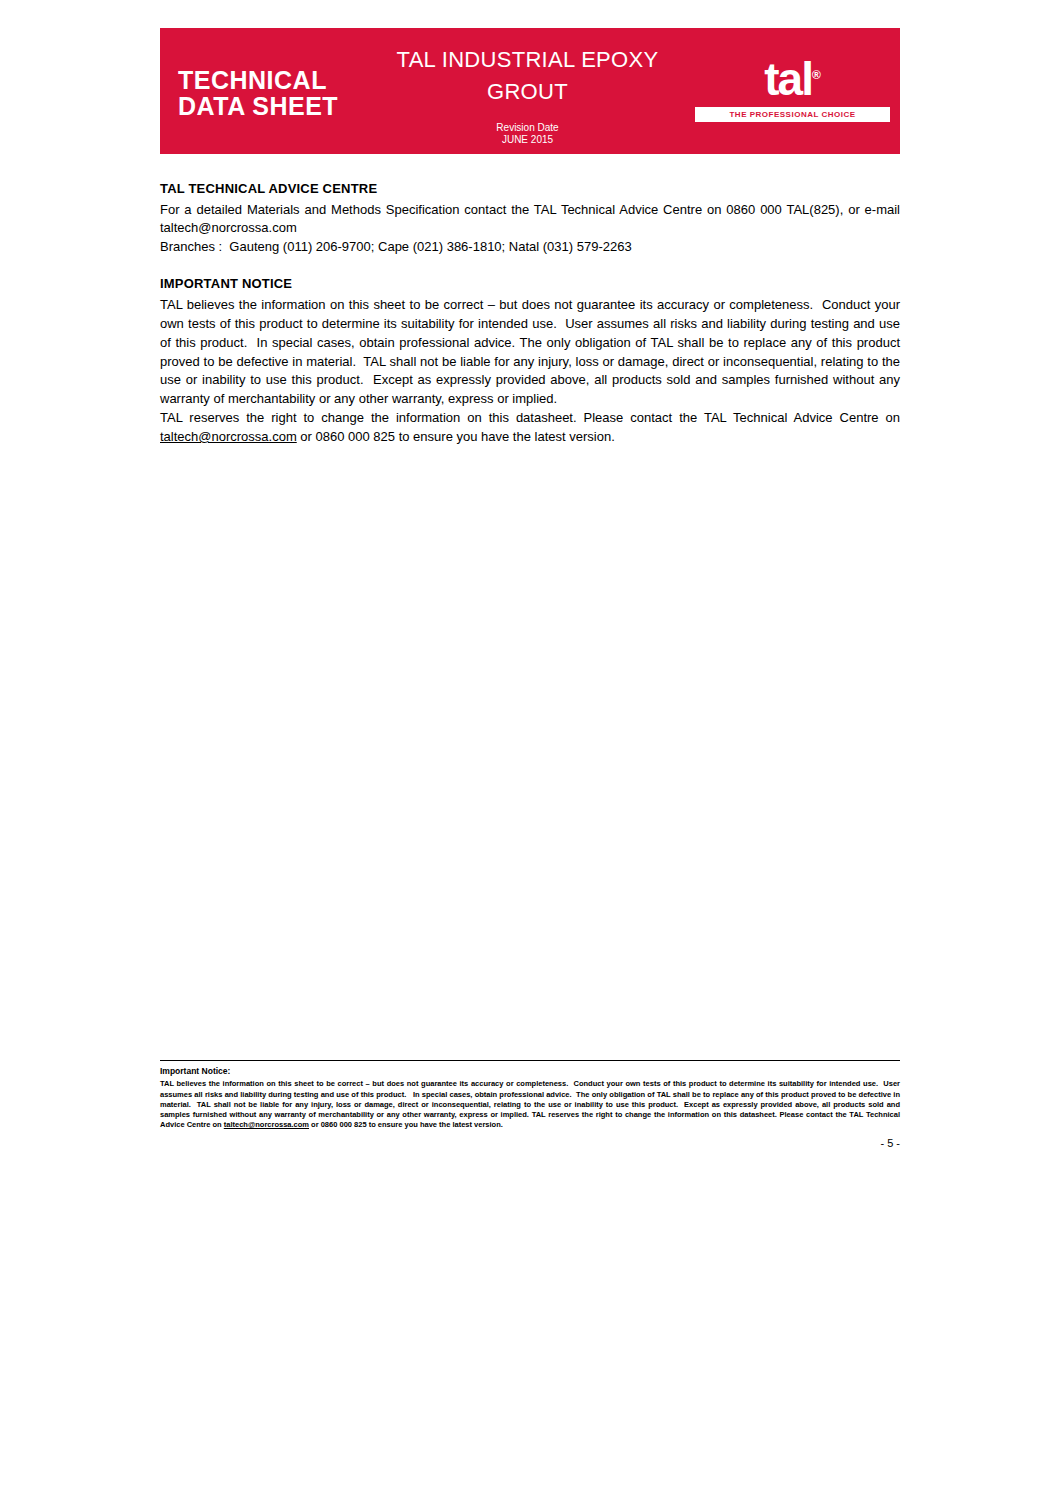Technical
Data Sheet
TAL INDUSTRIAL EPOXY GROUT
Revision Date
JUNE 2015
tal®
The Professional Choice
TAL Technical Advice Centre
For a detailed Materials and Methods Specification contact the TAL Technical Advice Centre on 0860 000 TAL(825), or e-mail taltech@norcrossa.com
Branches : Gauteng (011) 206-9700; Cape (021) 386-1810; Natal (031) 579-2263
Important Notice
TAL believes the information on this sheet to be correct – but does not guarantee its accuracy or completeness. Conduct your own tests of this product to determine its suitability for intended use. User assumes all risks and liability during testing and use of this product. In special cases, obtain professional advice. The only obligation of TAL shall be to replace any of this product proved to be defective in material. TAL shall not be liable for any injury, loss or damage, direct or inconsequential, relating to the use or inability to use this product. Except as expressly provided above, all products sold and samples furnished without any warranty of merchantability or any other warranty, express or implied.
TAL reserves the right to change the information on this datasheet. Please contact the TAL Technical Advice Centre on taltech@norcrossa.com or 0860 000 825 to ensure you have the latest version.
Important Notice:
TAL believes the information on this sheet to be correct – but does not guarantee its accuracy or completeness. Conduct your own tests of this product to determine its suitability for intended use. User assumes all risks and liability during testing and use of this product. In special cases, obtain professional advice. The only obligation of TAL shall be to replace any of this product proved to be defective in material. TAL shall not be liable for any injury, loss or damage, direct or inconsequential, relating to the use or inability to use this product. Except as expressly provided above, all products sold and samples furnished without any warranty of merchantability or any other warranty, express or implied. TAL reserves the right to change the information on this datasheet. Please contact the TAL Technical Advice Centre on taltech@norcrossa.com or 0860 000 825 to ensure you have the latest version.
- 5 -